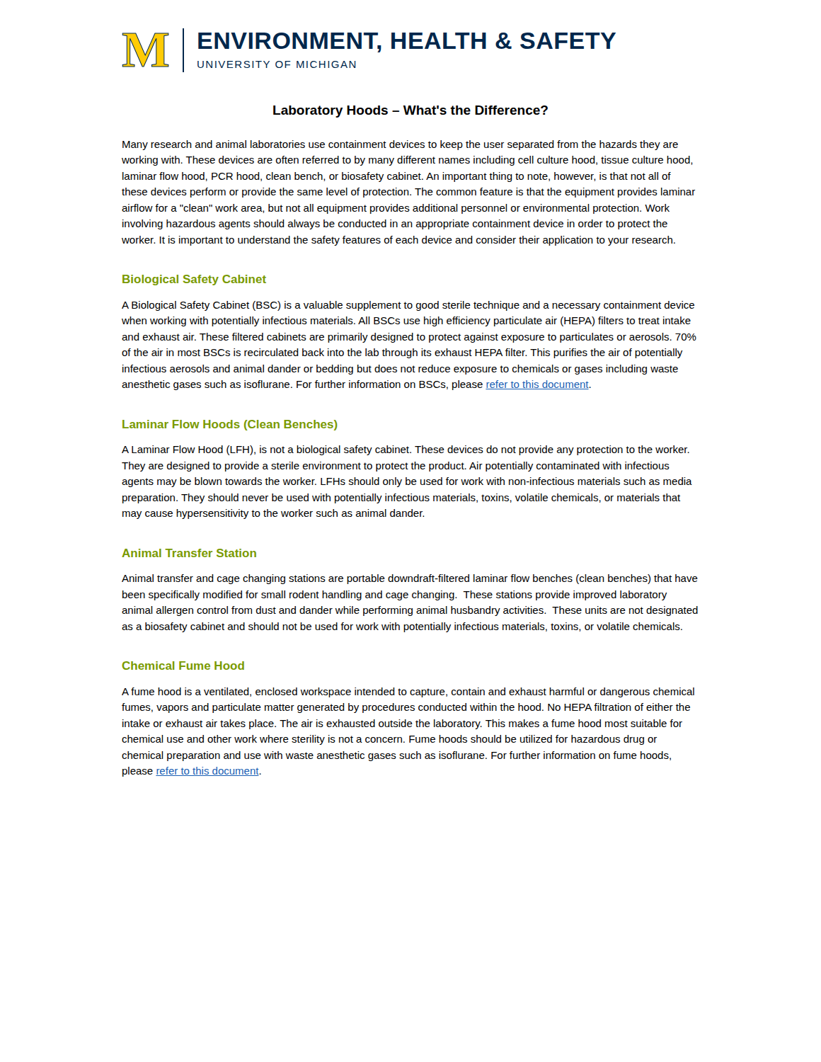M
ENVIRONMENT, HEALTH & SAFETY
UNIVERSITY OF MICHIGAN
Laboratory Hoods – What's the Difference?
Many research and animal laboratories use containment devices to keep the user separated from the hazards they are working with. These devices are often referred to by many different names including cell culture hood, tissue culture hood, laminar flow hood, PCR hood, clean bench, or biosafety cabinet. An important thing to note, however, is that not all of these devices perform or provide the same level of protection. The common feature is that the equipment provides laminar airflow for a "clean" work area, but not all equipment provides additional personnel or environmental protection. Work involving hazardous agents should always be conducted in an appropriate containment device in order to protect the worker. It is important to understand the safety features of each device and consider their application to your research.
Biological Safety Cabinet
A Biological Safety Cabinet (BSC) is a valuable supplement to good sterile technique and a necessary containment device when working with potentially infectious materials. All BSCs use high efficiency particulate air (HEPA) filters to treat intake and exhaust air. These filtered cabinets are primarily designed to protect against exposure to particulates or aerosols. 70% of the air in most BSCs is recirculated back into the lab through its exhaust HEPA filter. This purifies the air of potentially infectious aerosols and animal dander or bedding but does not reduce exposure to chemicals or gases including waste anesthetic gases such as isoflurane. For further information on BSCs, please refer to this document.
Laminar Flow Hoods (Clean Benches)
A Laminar Flow Hood (LFH), is not a biological safety cabinet. These devices do not provide any protection to the worker. They are designed to provide a sterile environment to protect the product. Air potentially contaminated with infectious agents may be blown towards the worker. LFHs should only be used for work with non-infectious materials such as media preparation. They should never be used with potentially infectious materials, toxins, volatile chemicals, or materials that may cause hypersensitivity to the worker such as animal dander.
Animal Transfer Station
Animal transfer and cage changing stations are portable downdraft-filtered laminar flow benches (clean benches) that have been specifically modified for small rodent handling and cage changing. These stations provide improved laboratory animal allergen control from dust and dander while performing animal husbandry activities. These units are not designated as a biosafety cabinet and should not be used for work with potentially infectious materials, toxins, or volatile chemicals.
Chemical Fume Hood
A fume hood is a ventilated, enclosed workspace intended to capture, contain and exhaust harmful or dangerous chemical fumes, vapors and particulate matter generated by procedures conducted within the hood. No HEPA filtration of either the intake or exhaust air takes place. The air is exhausted outside the laboratory. This makes a fume hood most suitable for chemical use and other work where sterility is not a concern. Fume hoods should be utilized for hazardous drug or chemical preparation and use with waste anesthetic gases such as isoflurane. For further information on fume hoods, please refer to this document.